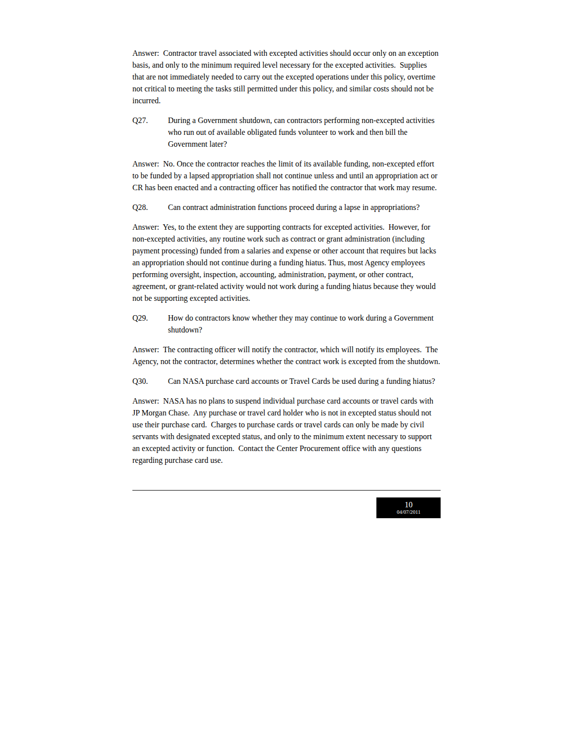Answer: Contractor travel associated with excepted activities should occur only on an exception basis, and only to the minimum required level necessary for the excepted activities. Supplies that are not immediately needed to carry out the excepted operations under this policy, overtime not critical to meeting the tasks still permitted under this policy, and similar costs should not be incurred.
Q27.
During a Government shutdown, can contractors performing non-excepted activities who run out of available obligated funds volunteer to work and then bill the Government later?
Answer: No. Once the contractor reaches the limit of its available funding, non-excepted effort to be funded by a lapsed appropriation shall not continue unless and until an appropriation act or CR has been enacted and a contracting officer has notified the contractor that work may resume.
Q28.
Can contract administration functions proceed during a lapse in appropriations?
Answer: Yes, to the extent they are supporting contracts for excepted activities. However, for non-excepted activities, any routine work such as contract or grant administration (including payment processing) funded from a salaries and expense or other account that requires but lacks an appropriation should not continue during a funding hiatus. Thus, most Agency employees performing oversight, inspection, accounting, administration, payment, or other contract, agreement, or grant-related activity would not work during a funding hiatus because they would not be supporting excepted activities.
Q29.
How do contractors know whether they may continue to work during a Government shutdown?
Answer: The contracting officer will notify the contractor, which will notify its employees. The Agency, not the contractor, determines whether the contract work is excepted from the shutdown.
Q30.
Can NASA purchase card accounts or Travel Cards be used during a funding hiatus?
Answer: NASA has no plans to suspend individual purchase card accounts or travel cards with JP Morgan Chase. Any purchase or travel card holder who is not in excepted status should not use their purchase card. Charges to purchase cards or travel cards can only be made by civil servants with designated excepted status, and only to the minimum extent necessary to support an excepted activity or function. Contact the Center Procurement office with any questions regarding purchase card use.
10 04/07/2011